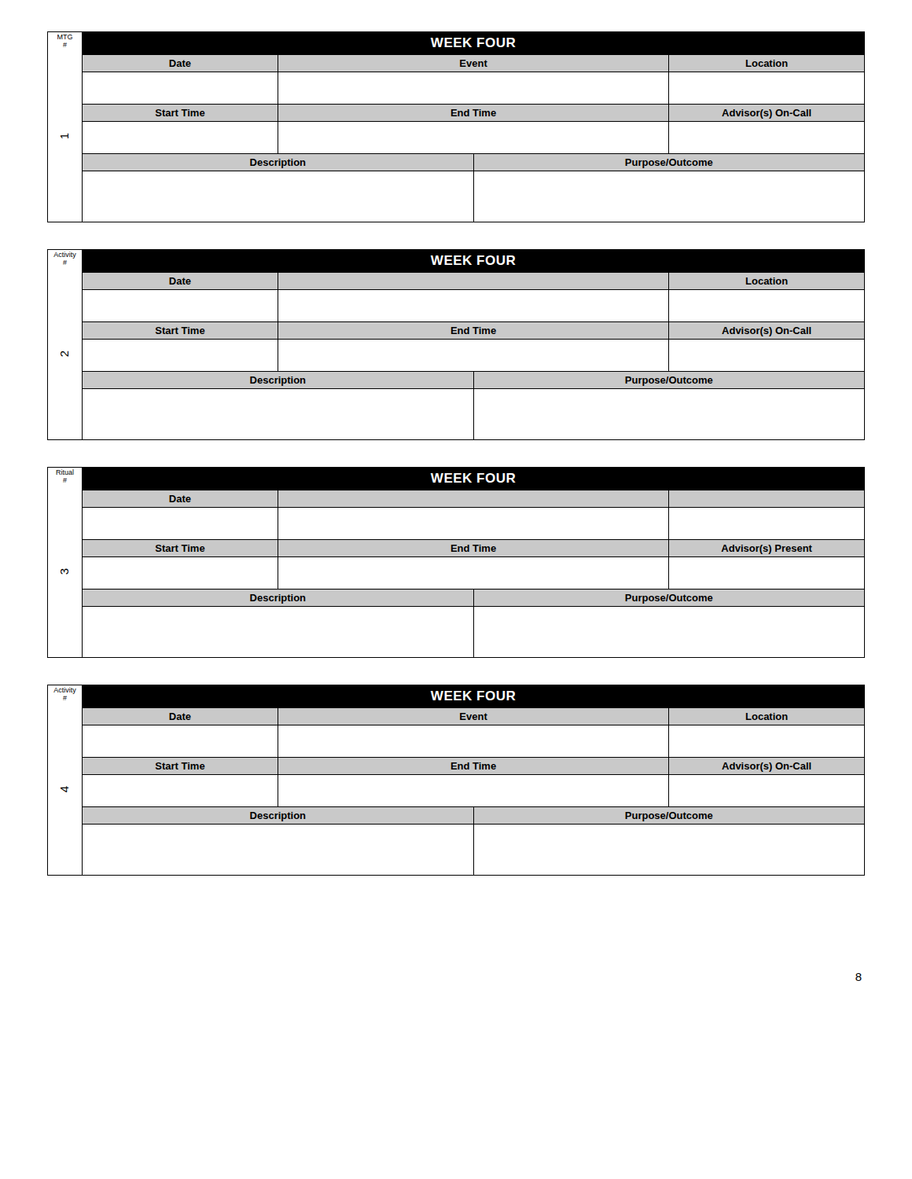MTG
#
1
| WEEK FOUR |
| Date | Event | Location |
| Start Time | End Time | Advisor(s) On-Call |
| Description | Purpose/Outcome |
Activity
#
2
| WEEK FOUR |
| Date | | Location |
| Start Time | End Time | Advisor(s) On-Call |
| Description | Purpose/Outcome |
Ritual
#
3
| WEEK FOUR |
| Date | | |
| Start Time | End Time | Advisor(s) Present |
| Description | Purpose/Outcome |
Activity
#
4
| WEEK FOUR |
| Date | Event | Location |
| Start Time | End Time | Advisor(s) On-Call |
| Description | Purpose/Outcome |
8